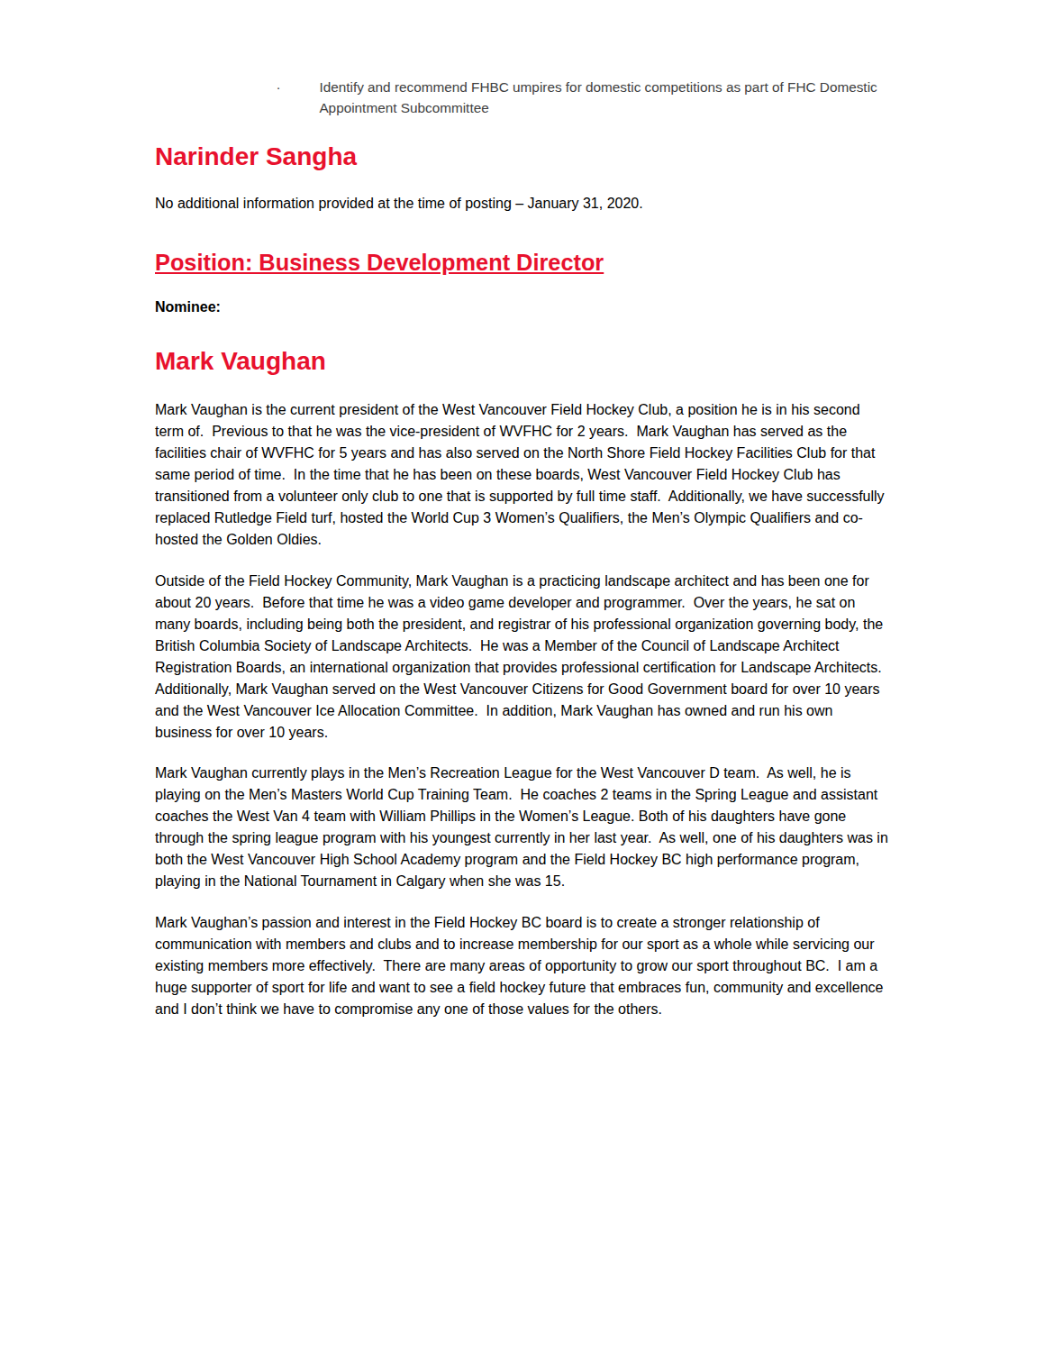·Identify and recommend FHBC umpires for domestic competitions as part of FHC Domestic Appointment Subcommittee
Narinder Sangha
No additional information provided at the time of posting – January 31, 2020.
Position: Business Development Director
Nominee:
Mark Vaughan
Mark Vaughan is the current president of the West Vancouver Field Hockey Club, a position he is in his second term of. Previous to that he was the vice-president of WVFHC for 2 years. Mark Vaughan has served as the facilities chair of WVFHC for 5 years and has also served on the North Shore Field Hockey Facilities Club for that same period of time. In the time that he has been on these boards, West Vancouver Field Hockey Club has transitioned from a volunteer only club to one that is supported by full time staff. Additionally, we have successfully replaced Rutledge Field turf, hosted the World Cup 3 Women’s Qualifiers, the Men’s Olympic Qualifiers and co-hosted the Golden Oldies.
Outside of the Field Hockey Community, Mark Vaughan is a practicing landscape architect and has been one for about 20 years. Before that time he was a video game developer and programmer. Over the years, he sat on many boards, including being both the president, and registrar of his professional organization governing body, the British Columbia Society of Landscape Architects. He was a Member of the Council of Landscape Architect Registration Boards, an international organization that provides professional certification for Landscape Architects. Additionally, Mark Vaughan served on the West Vancouver Citizens for Good Government board for over 10 years and the West Vancouver Ice Allocation Committee. In addition, Mark Vaughan has owned and run his own business for over 10 years.
Mark Vaughan currently plays in the Men’s Recreation League for the West Vancouver D team. As well, he is playing on the Men’s Masters World Cup Training Team. He coaches 2 teams in the Spring League and assistant coaches the West Van 4 team with William Phillips in the Women’s League. Both of his daughters have gone through the spring league program with his youngest currently in her last year. As well, one of his daughters was in both the West Vancouver High School Academy program and the Field Hockey BC high performance program, playing in the National Tournament in Calgary when she was 15.
Mark Vaughan’s passion and interest in the Field Hockey BC board is to create a stronger relationship of communication with members and clubs and to increase membership for our sport as a whole while servicing our existing members more effectively. There are many areas of opportunity to grow our sport throughout BC. I am a huge supporter of sport for life and want to see a field hockey future that embraces fun, community and excellence and I don’t think we have to compromise any one of those values for the others.